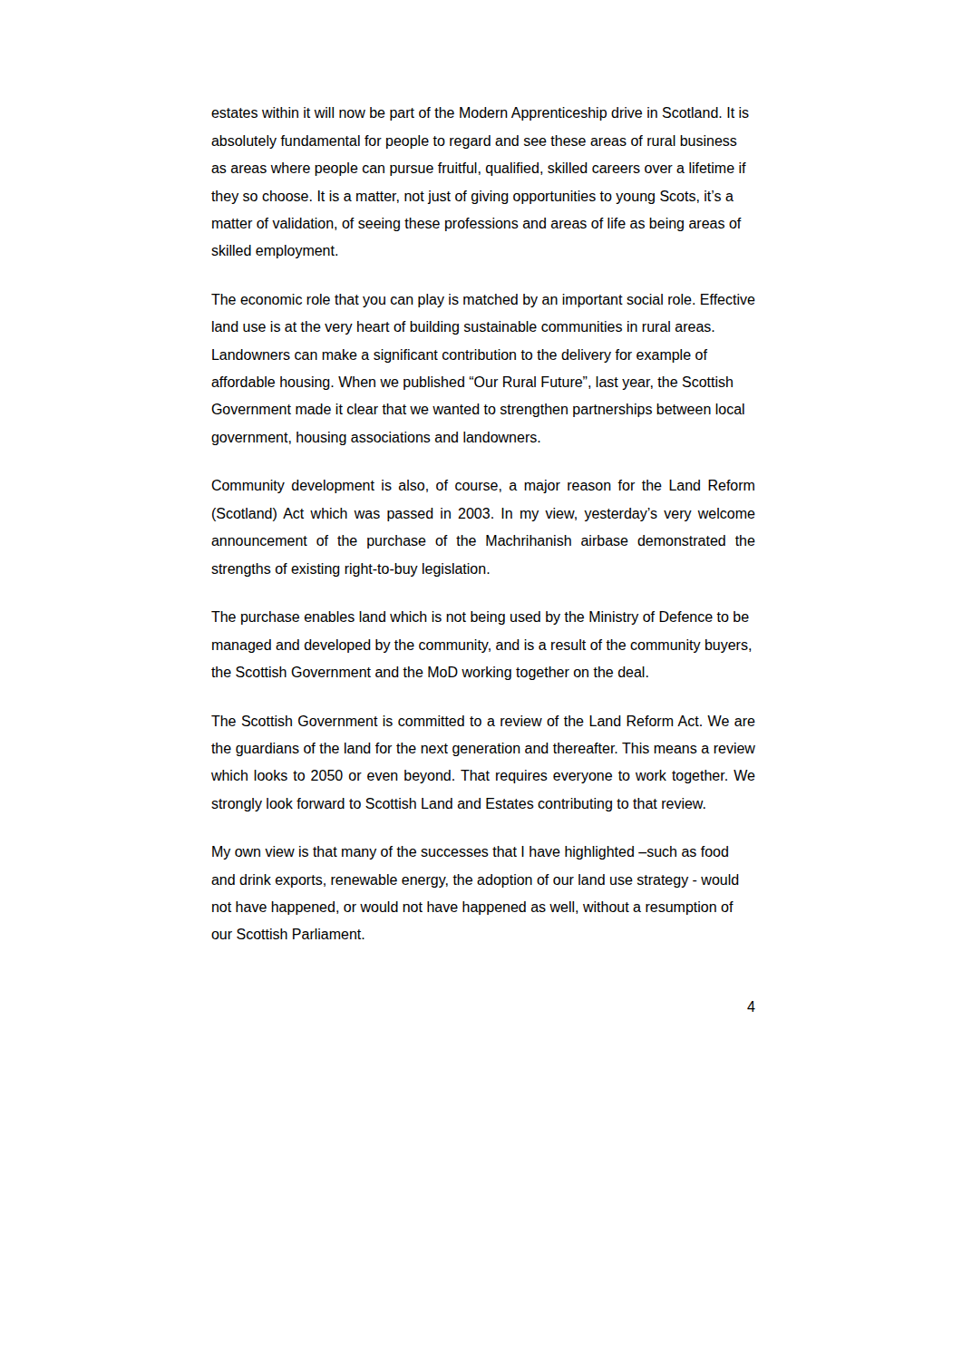estates within it will now be part of the Modern Apprenticeship drive in Scotland. It is absolutely fundamental for people to regard and see these areas of rural business as areas where people can pursue fruitful, qualified, skilled careers over a lifetime if they so choose. It is a matter, not just of giving opportunities to young Scots, it’s a matter of validation, of seeing these professions and areas of life as being areas of skilled employment.
The economic role that you can play is matched by an important social role. Effective land use is at the very heart of building sustainable communities in rural areas. Landowners can make a significant contribution to the delivery for example of affordable housing. When we published “Our Rural Future”, last year, the Scottish Government made it clear that we wanted to strengthen partnerships between local government, housing associations and landowners.
Community development is also, of course, a major reason for the Land Reform (Scotland) Act which was passed in 2003. In my view, yesterday’s very welcome announcement of the purchase of the Machrihanish airbase demonstrated the strengths of existing right-to-buy legislation.
The purchase enables land which is not being used by the Ministry of Defence to be managed and developed by the community, and is a result of the community buyers, the Scottish Government and the MoD working together on the deal.
The Scottish Government is committed to a review of the Land Reform Act. We are the guardians of the land for the next generation and thereafter. This means a review which looks to 2050 or even beyond. That requires everyone to work together. We strongly look forward to Scottish Land and Estates contributing to that review.
My own view is that many of the successes that I have highlighted –such as food and drink exports, renewable energy, the adoption of our land use strategy - would not have happened, or would not have happened as well, without a resumption of our Scottish Parliament.
4